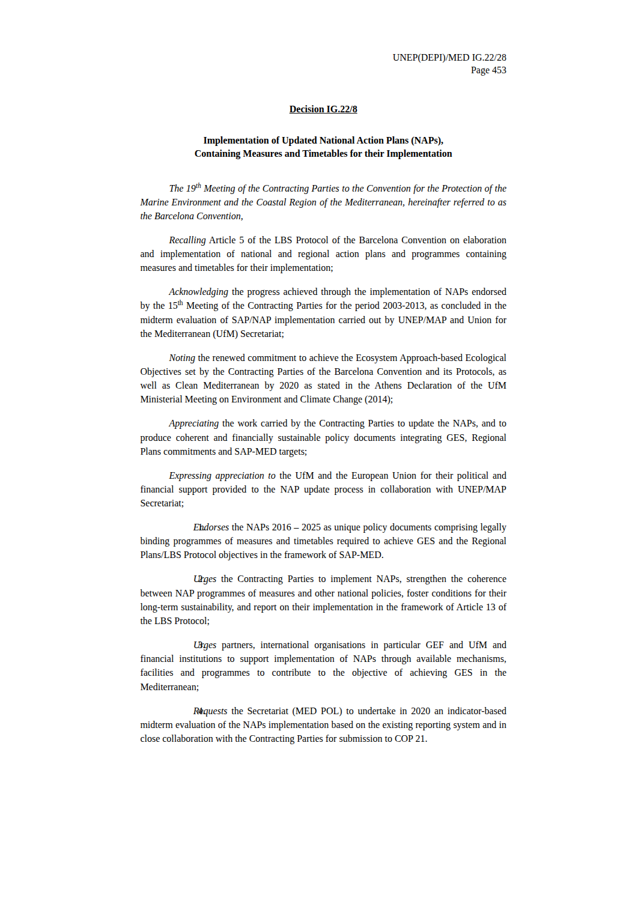UNEP(DEPI)/MED IG.22/28 Page 453
Decision IG.22/8
Implementation of Updated National Action Plans (NAPs),
Containing Measures and Timetables for their Implementation
The 19th Meeting of the Contracting Parties to the Convention for the Protection of the Marine Environment and the Coastal Region of the Mediterranean, hereinafter referred to as the Barcelona Convention,
Recalling Article 5 of the LBS Protocol of the Barcelona Convention on elaboration and implementation of national and regional action plans and programmes containing measures and timetables for their implementation;
Acknowledging the progress achieved through the implementation of NAPs endorsed by the 15th Meeting of the Contracting Parties for the period 2003-2013, as concluded in the midterm evaluation of SAP/NAP implementation carried out by UNEP/MAP and Union for the Mediterranean (UfM) Secretariat;
Noting the renewed commitment to achieve the Ecosystem Approach-based Ecological Objectives set by the Contracting Parties of the Barcelona Convention and its Protocols, as well as Clean Mediterranean by 2020 as stated in the Athens Declaration of the UfM Ministerial Meeting on Environment and Climate Change (2014);
Appreciating the work carried by the Contracting Parties to update the NAPs, and to produce coherent and financially sustainable policy documents integrating GES, Regional Plans commitments and SAP-MED targets;
Expressing appreciation to the UfM and the European Union for their political and financial support provided to the NAP update process in collaboration with UNEP/MAP Secretariat;
1. Endorses the NAPs 2016 – 2025 as unique policy documents comprising legally binding programmes of measures and timetables required to achieve GES and the Regional Plans/LBS Protocol objectives in the framework of SAP-MED.
2. Urges the Contracting Parties to implement NAPs, strengthen the coherence between NAP programmes of measures and other national policies, foster conditions for their long-term sustainability, and report on their implementation in the framework of Article 13 of the LBS Protocol;
3. Urges partners, international organisations in particular GEF and UfM and financial institutions to support implementation of NAPs through available mechanisms, facilities and programmes to contribute to the objective of achieving GES in the Mediterranean;
4. Requests the Secretariat (MED POL) to undertake in 2020 an indicator-based midterm evaluation of the NAPs implementation based on the existing reporting system and in close collaboration with the Contracting Parties for submission to COP 21.